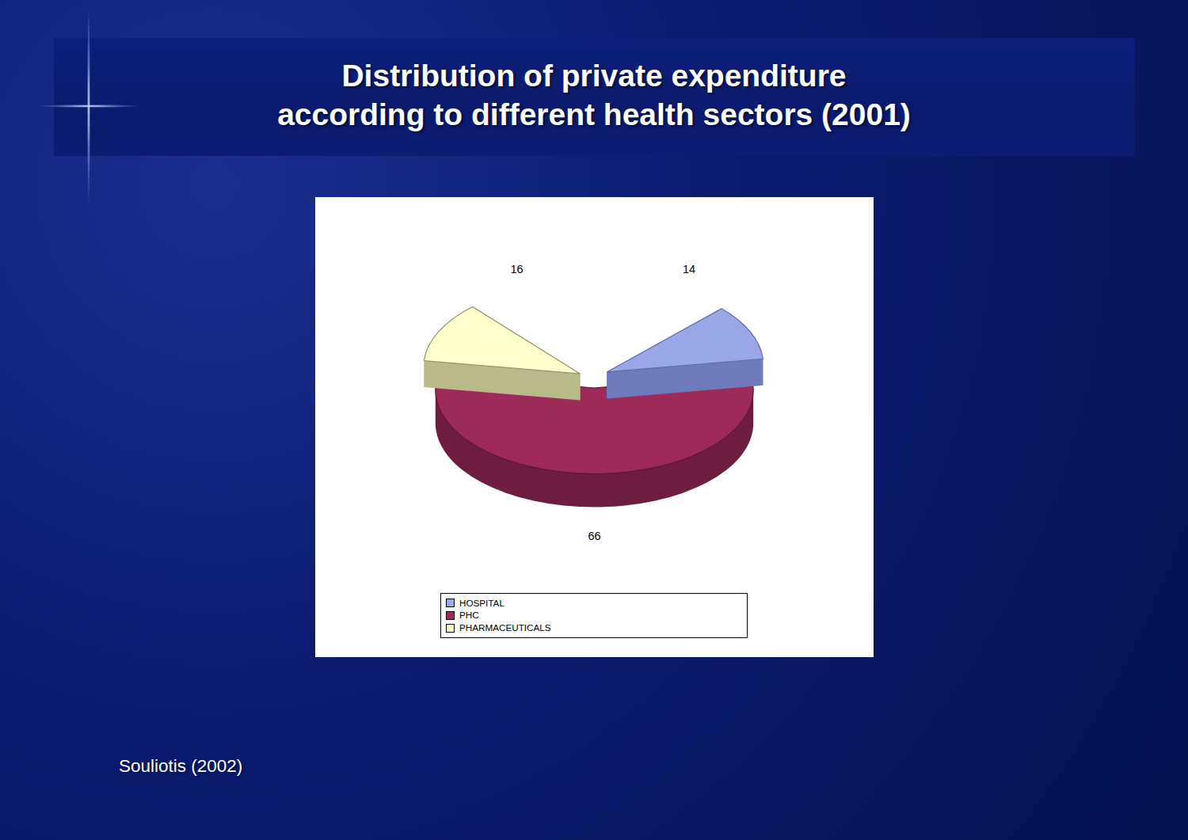Distribution of private expenditure
according to different health sectors (2001)
16 14 66
HOSPITAL
PHC
PHARMACEUTICALS
Souliotis (2002)